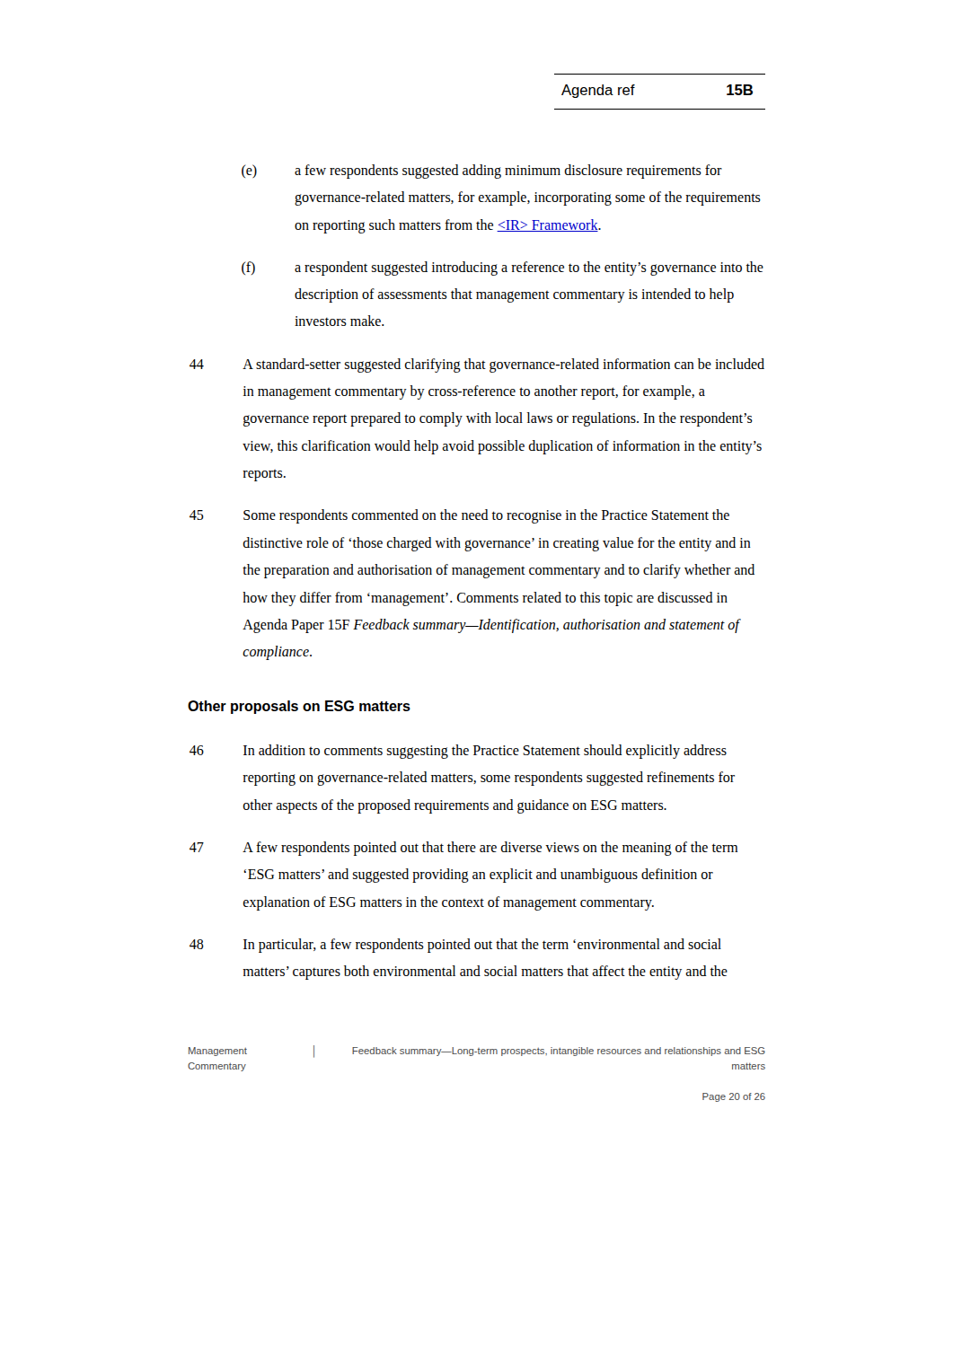Agenda ref 15B
(e)
a few respondents suggested adding minimum disclosure requirements for governance-related matters, for example, incorporating some of the requirements on reporting such matters from the <IR> Framework.
(f)
a respondent suggested introducing a reference to the entity’s governance into the description of assessments that management commentary is intended to help investors make.
44
A standard-setter suggested clarifying that governance-related information can be included in management commentary by cross-reference to another report, for example, a governance report prepared to comply with local laws or regulations. In the respondent’s view, this clarification would help avoid possible duplication of information in the entity’s reports.
45
Some respondents commented on the need to recognise in the Practice Statement the distinctive role of ‘those charged with governance’ in creating value for the entity and in the preparation and authorisation of management commentary and to clarify whether and how they differ from ‘management’. Comments related to this topic are discussed in Agenda Paper 15F Feedback summary—Identification, authorisation and statement of compliance.
Other proposals on ESG matters
46
In addition to comments suggesting the Practice Statement should explicitly address reporting on governance-related matters, some respondents suggested refinements for other aspects of the proposed requirements and guidance on ESG matters.
47
A few respondents pointed out that there are diverse views on the meaning of the term ‘ESG matters’ and suggested providing an explicit and unambiguous definition or explanation of ESG matters in the context of management commentary.
48
In particular, a few respondents pointed out that the term ‘environmental and social matters’ captures both environmental and social matters that affect the entity and the
Management Commentary │ Feedback summary—Long-term prospects, intangible resources and relationships and ESG matters
Page 20 of 26